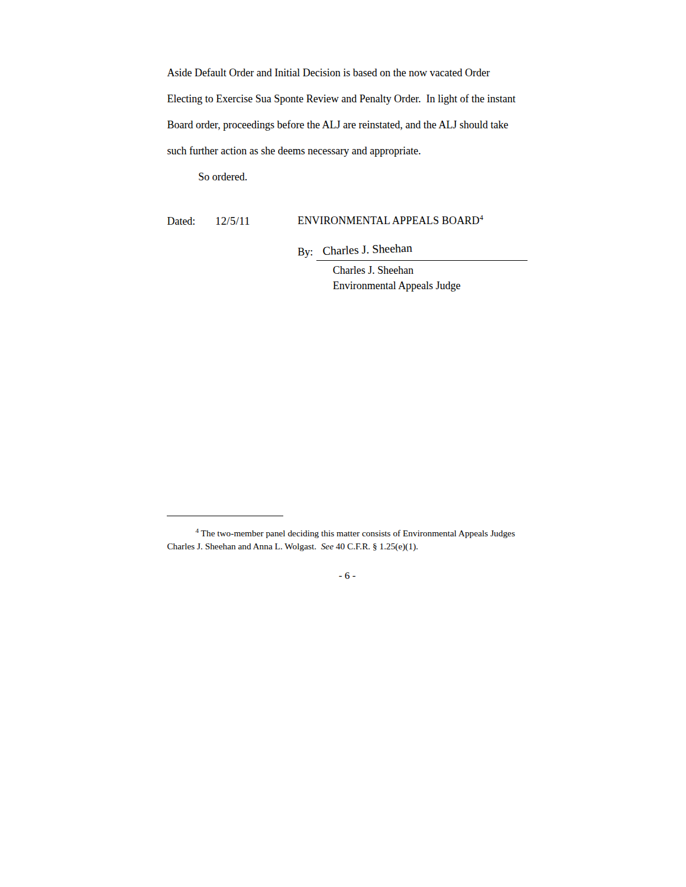Aside Default Order and Initial Decision is based on the now vacated Order Electing to Exercise Sua Sponte Review and Penalty Order. In light of the instant Board order, proceedings before the ALJ are reinstated, and the ALJ should take such further action as she deems necessary and appropriate.
So ordered.
Dated:12/5/11
ENVIRONMENTAL APPEALS BOARD4
By: Charles J. Sheehan
Charles J. Sheehan
Environmental Appeals Judge
4 The two-member panel deciding this matter consists of Environmental Appeals Judges Charles J. Sheehan and Anna L. Wolgast. See 40 C.F.R. § 1.25(e)(1).
- 6 -